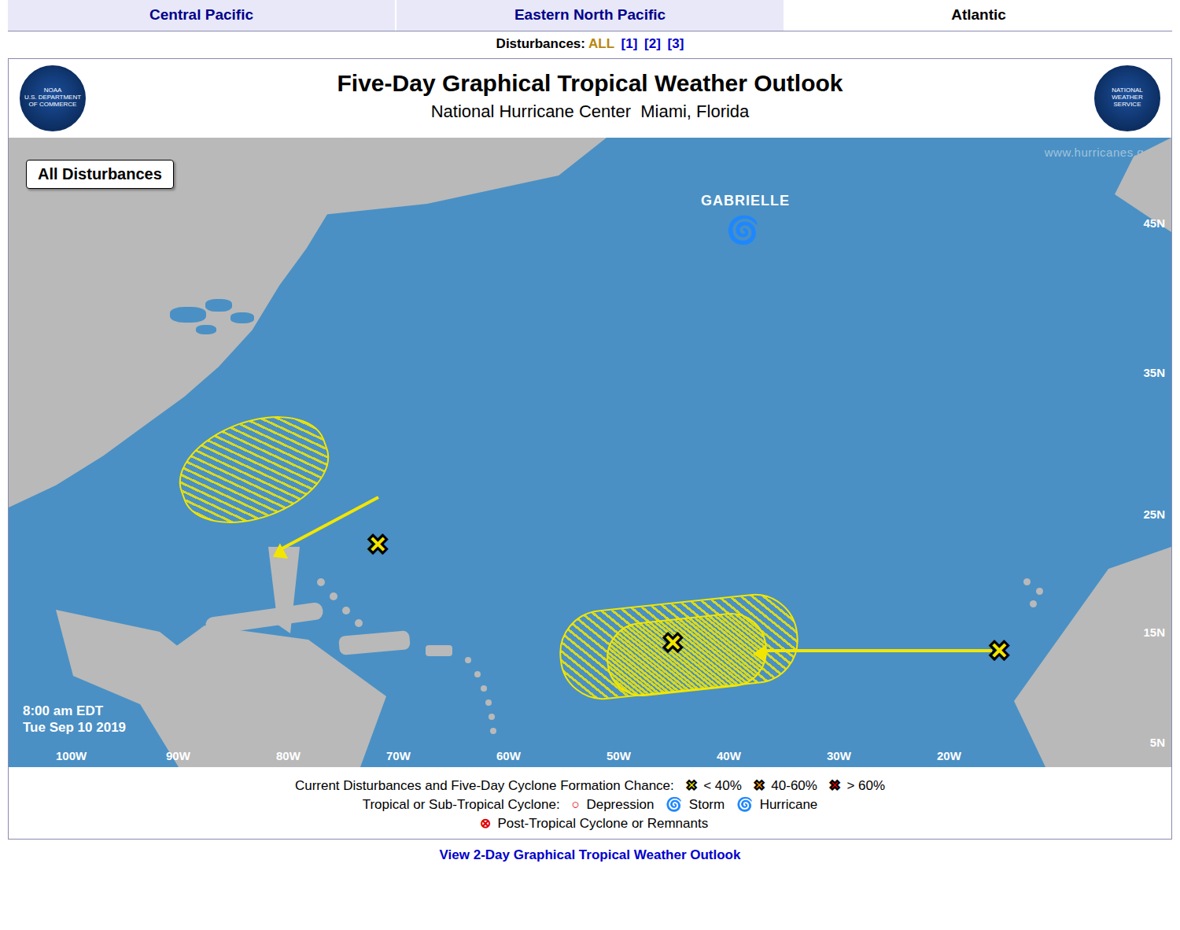Central Pacific
Eastern North Pacific
Atlantic
Disturbances: ALL [1] [2] [3]
NOAA
U.S. DEPARTMENT
OF COMMERCE
Five-Day Graphical Tropical Weather Outlook
National Hurricane Center Miami, Florida
NATIONAL
WEATHER
SERVICE
www.hurricanes.gov
All Disturbances
GABRIELLE
🌀
✖
✖
✖
45N
35N
25N
15N
5N
100W
90W
80W
70W
60W
50W
40W
30W
20W
8:00 am EDT
Tue Sep 10 2019
Current Disturbances and Five-Day Cyclone Formation Chance: ✖ < 40% ✖ 40-60% ✖ > 60%
Tropical or Sub-Tropical Cyclone: ○ Depression 🌀 Storm 🌀 Hurricane
⊗ Post-Tropical Cyclone or Remnants
View 2-Day Graphical Tropical Weather Outlook